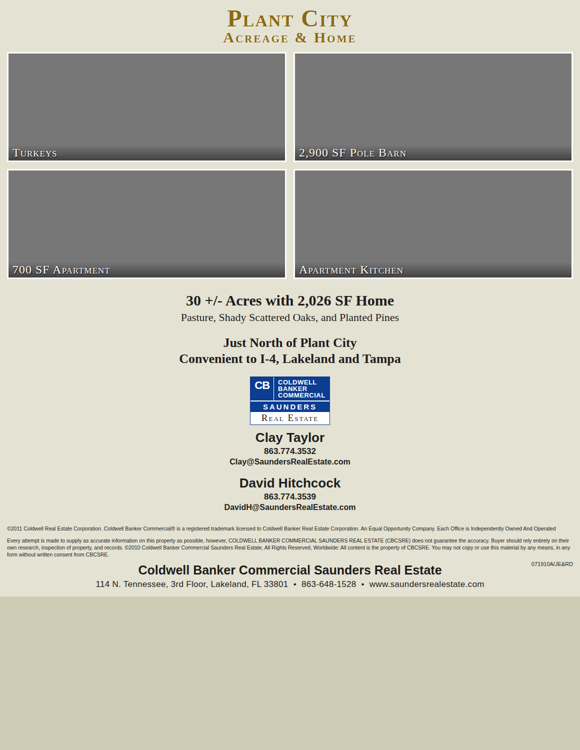Plant City
Acreage & Home
Turkeys
2,900 SF Pole Barn
700 SF Apartment
Apartment Kitchen
30 +/- Acres with 2,026 SF Home
Pasture, Shady Scattered Oaks, and Planted Pines
Just North of Plant City
Convenient to I-4, Lakeland and Tampa
CB
COLDWELL BANKER COMMERCIAL
SAUNDERS
Real Estate
Clay Taylor
863.774.3532
Clay@SaundersRealEstate.com
David Hitchcock
863.774.3539
DavidH@SaundersRealEstate.com
©2011 Coldwell Real Estate Corporation. Coldwell Banker Commercial® is a registered trademark licensed to Coldwell Banker Real Estate Corporation. An Equal Opportunity Company. Each Office is Independently Owned And Operated
Every attempt is made to supply as accurate information on this property as possible, however, COLDWELL BANKER COMMERCIAL SAUNDERS REAL ESTATE (CBCSRE) does not guarantee the accuracy. Buyer should rely entirely on their own research, inspection of property, and records. ©2010 Coldwell Banker Commercial Saunders Real Estate, All Rights Reserved, Worldwide: All content is the property of CBCSRE. You may not copy or use this material by any means, in any form without written consent from CBCSRE.
071910A/JE&RD
Coldwell Banker Commercial Saunders Real Estate
114 N. Tennessee, 3rd Floor, Lakeland, FL 33801 • 863-648-1528 • www.saundersrealestate.com